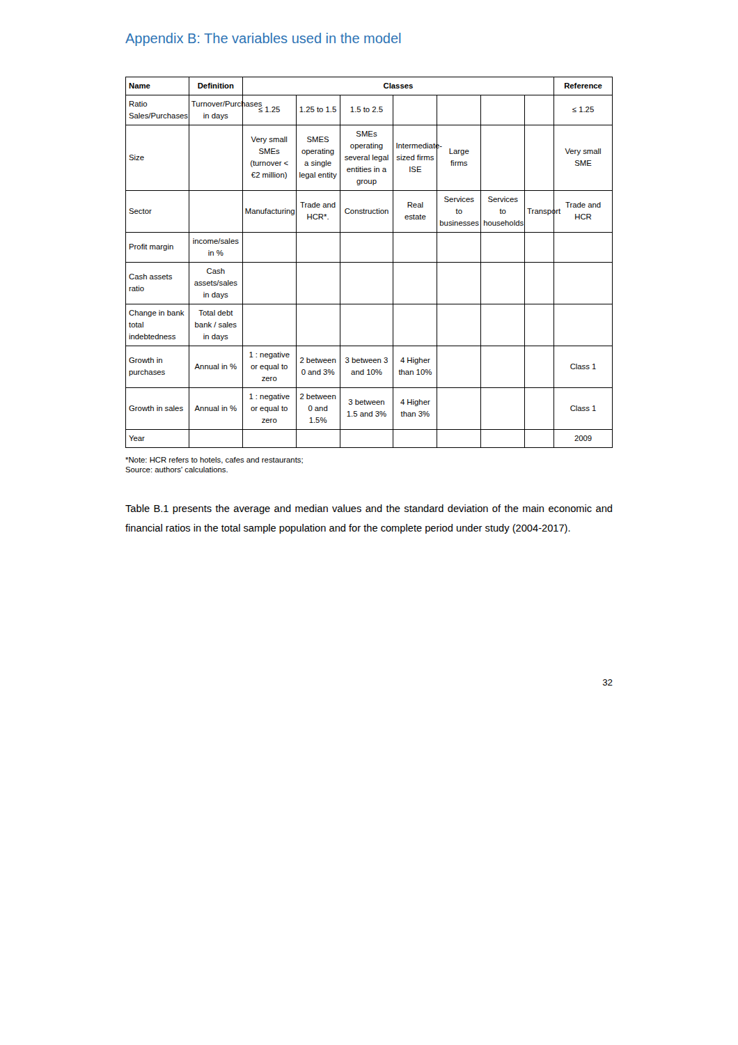Appendix B: The variables used in the model
| Name | Definition | Classes | Reference |
| --- | --- | --- | --- |
| Ratio Sales/Purchases | Turnover/Purchases in days | ≤ 1.25 | 1.25 to 1.5 | 1.5 to 2.5 | | | | | ≤ 1.25 |
| Size | | Very small SMEs (turnover < €2 million) | SMES operating a single legal entity | SMEs operating several legal entities in a group | Intermediate-sized firms ISE | Large firms | | | Very small SME |
| Sector | | Manufacturing | Trade and HCR*. | Construction | Real estate | Services to businesses | Services to households | Transport | Trade and HCR |
| Profit margin | income/sales in % | | | | | | | | |
| Cash assets ratio | Cash assets/sales in days | | | | | | | | |
| Change in bank total indebtedness | Total debt bank / sales in days | | | | | | | | |
| Growth in purchases | Annual in % | 1 : negative or equal to zero | 2 between 0 and 3% | 3 between 3 and 10% | 4 Higher than 10% | | | | Class 1 |
| Growth in sales | Annual in % | 1 : negative or equal to zero | 2 between 0 and 1.5% | 3 between 1.5 and 3% | 4 Higher than 3% | | | | Class 1 |
| Year | | | | | | | | | 2009 |
*Note: HCR refers to hotels, cafes and restaurants;
Source: authors' calculations.
Table B.1 presents the average and median values and the standard deviation of the main economic and financial ratios in the total sample population and for the complete period under study (2004-2017).
32